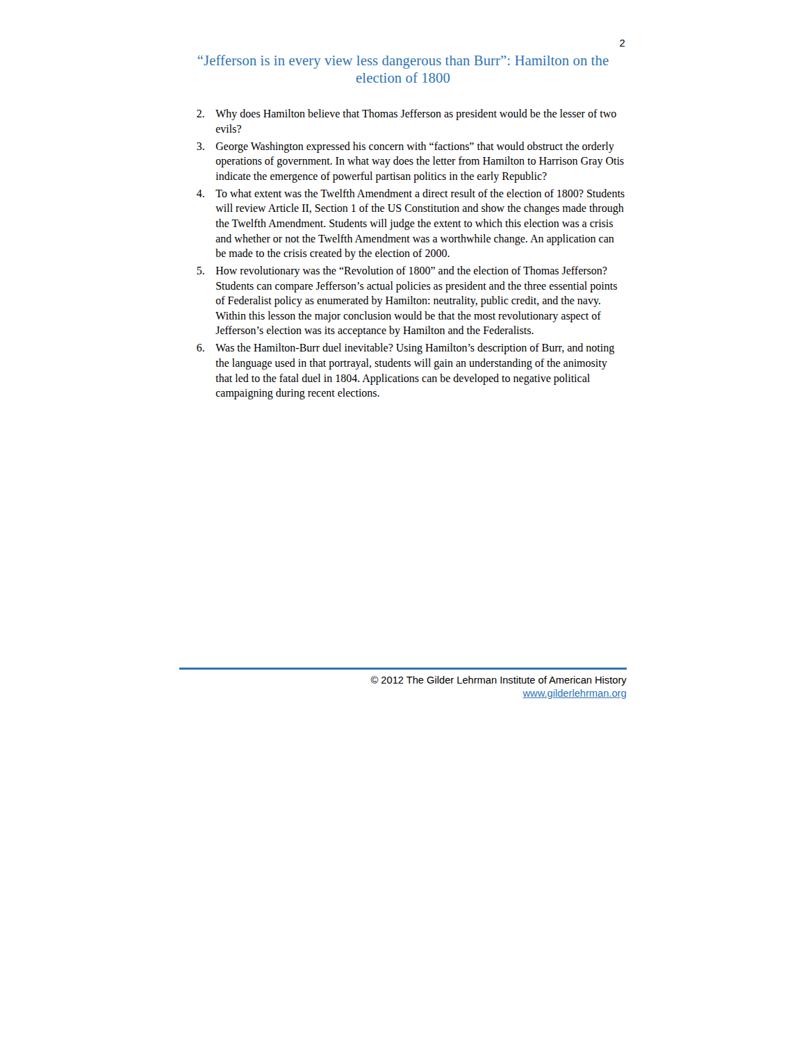2
“Jefferson is in every view less dangerous than Burr”: Hamilton on the election of 1800
Why does Hamilton believe that Thomas Jefferson as president would be the lesser of two evils?
George Washington expressed his concern with “factions” that would obstruct the orderly operations of government. In what way does the letter from Hamilton to Harrison Gray Otis indicate the emergence of powerful partisan politics in the early Republic?
To what extent was the Twelfth Amendment a direct result of the election of 1800? Students will review Article II, Section 1 of the US Constitution and show the changes made through the Twelfth Amendment. Students will judge the extent to which this election was a crisis and whether or not the Twelfth Amendment was a worthwhile change. An application can be made to the crisis created by the election of 2000.
How revolutionary was the “Revolution of 1800” and the election of Thomas Jefferson? Students can compare Jefferson’s actual policies as president and the three essential points of Federalist policy as enumerated by Hamilton: neutrality, public credit, and the navy. Within this lesson the major conclusion would be that the most revolutionary aspect of Jefferson’s election was its acceptance by Hamilton and the Federalists.
Was the Hamilton-Burr duel inevitable? Using Hamilton’s description of Burr, and noting the language used in that portrayal, students will gain an understanding of the animosity that led to the fatal duel in 1804. Applications can be developed to negative political campaigning during recent elections.
© 2012 The Gilder Lehrman Institute of American History
www.gilderlehrman.org